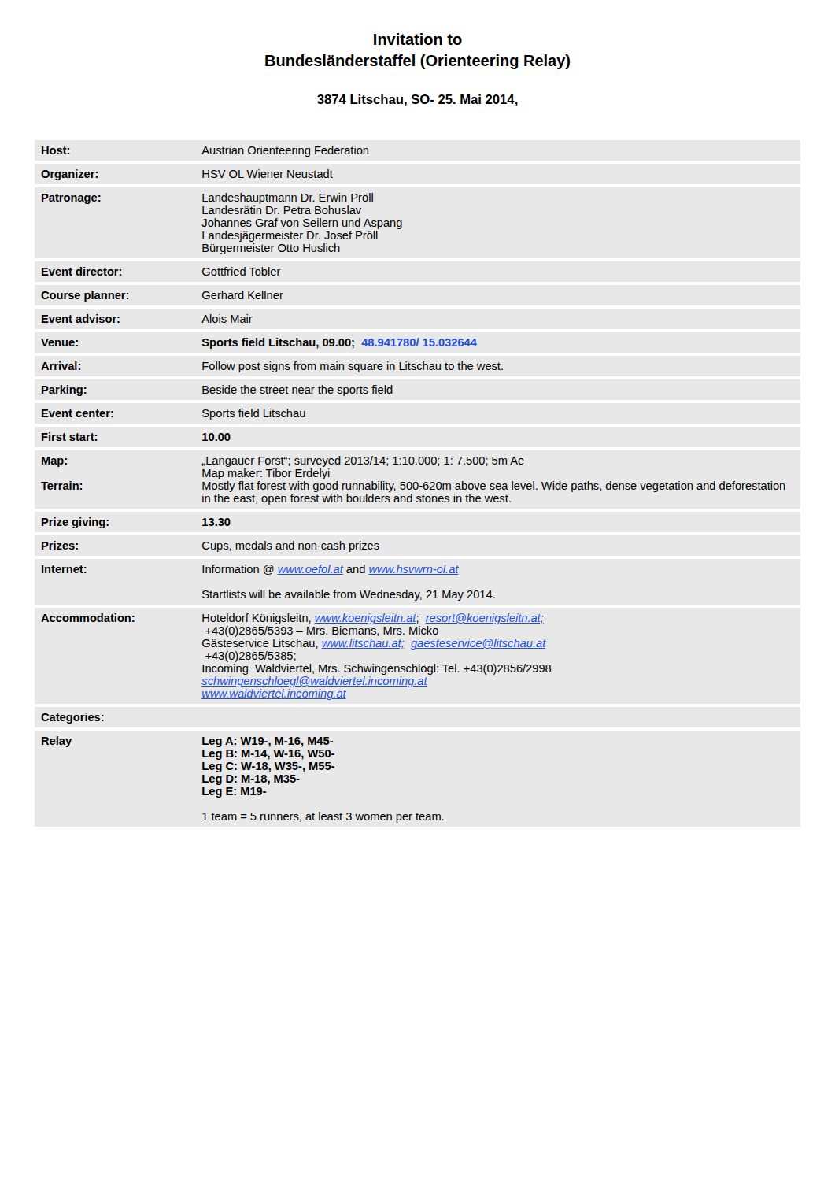Invitation to
Bundesländerstaffel (Orienteering Relay)
3874 Litschau, SO- 25. Mai 2014,
| Host: | Austrian Orienteering Federation |
| Organizer: | HSV OL Wiener Neustadt |
| Patronage: | Landeshauptmann Dr. Erwin Pröll Landesrätin Dr. Petra Bohuslav Johannes Graf von Seilern und Aspang Landesjägermeister Dr. Josef Pröll Bürgermeister Otto Huslich |
| Event director: | Gottfried Tobler |
| Course planner: | Gerhard Kellner |
| Event advisor: | Alois Mair |
| Venue: | Sports field Litschau, 09.00; 48.941780/ 15.032644 |
| Arrival: | Follow post signs from main square in Litschau to the west. |
| Parking: | Beside the street near the sports field |
| Event center: | Sports field Litschau |
| First start: | 10.00 |
| Map: Terrain: | „Langauer Forst“; surveyed 2013/14; 1:10.000; 1: 7.500; 5m Ae Map maker: Tibor Erdelyi Mostly flat forest with good runnability, 500-620m above sea level. Wide paths, dense vegetation and deforestation in the east, open forest with boulders and stones in the west. |
| Prize giving: | 13.30 |
| Prizes: | Cups, medals and non-cash prizes |
| Internet: | Information @ www.oefol.at and www.hsvwrn-ol.at Startlists will be available from Wednesday, 21 May 2014. |
| Accommodation: | Hoteldorf Königsleitn, www.koenigsleitn.at ; resort@koenigsleitn.at; +43(0)2865/5393 – Mrs. Biemans, Mrs. Micko Gästeservice Litschau, www.litschau.at; gaesteservice@litschau.at +43(0)2865/5385; Incoming Waldviertel, Mrs. Schwingenschlögl: Tel. +43(0)2856/2998 schwingenschloegl@waldviertel.incoming.at www.waldviertel.incoming.at |
| Categories: | |
| Relay | Leg A: W19-, M-16, M45- Leg B: M-14, W-16, W50- Leg C: W-18, W35-, M55- Leg D: M-18, M35- Leg E: M19- 1 team = 5 runners, at least 3 women per team. |